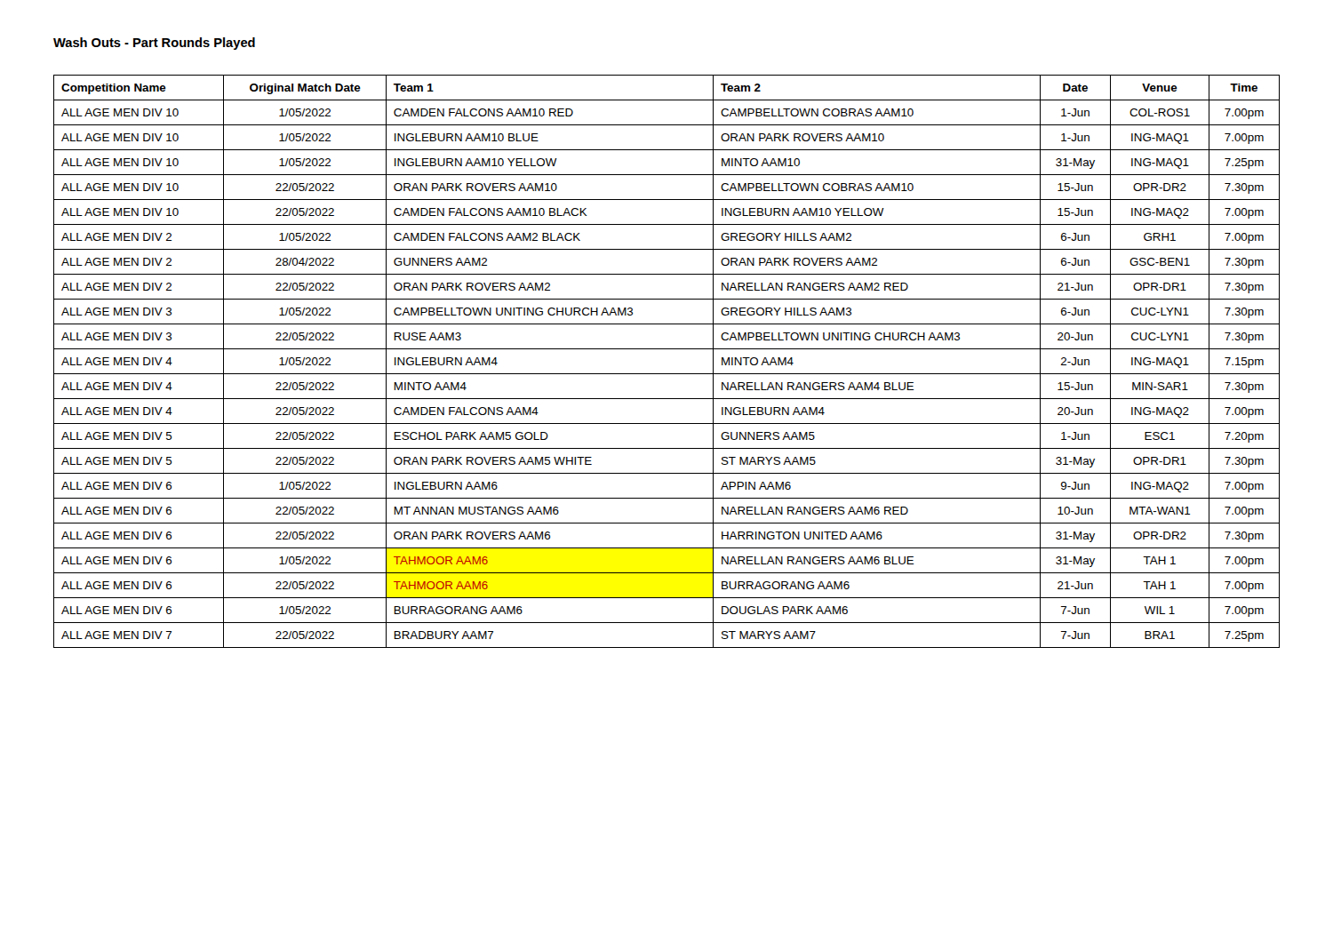Wash Outs - Part Rounds Played
| Competition Name | Original Match Date | Team 1 | Team 2 | Date | Venue | Time |
| --- | --- | --- | --- | --- | --- | --- |
| ALL AGE MEN DIV 10 | 1/05/2022 | CAMDEN FALCONS AAM10 RED | CAMPBELLTOWN COBRAS AAM10 | 1-Jun | COL-ROS1 | 7.00pm |
| ALL AGE MEN DIV 10 | 1/05/2022 | INGLEBURN AAM10 BLUE | ORAN PARK ROVERS AAM10 | 1-Jun | ING-MAQ1 | 7.00pm |
| ALL AGE MEN DIV 10 | 1/05/2022 | INGLEBURN AAM10 YELLOW | MINTO AAM10 | 31-May | ING-MAQ1 | 7.25pm |
| ALL AGE MEN DIV 10 | 22/05/2022 | ORAN PARK ROVERS AAM10 | CAMPBELLTOWN COBRAS AAM10 | 15-Jun | OPR-DR2 | 7.30pm |
| ALL AGE MEN DIV 10 | 22/05/2022 | CAMDEN FALCONS AAM10 BLACK | INGLEBURN AAM10 YELLOW | 15-Jun | ING-MAQ2 | 7.00pm |
| ALL AGE MEN DIV 2 | 1/05/2022 | CAMDEN FALCONS AAM2 BLACK | GREGORY HILLS AAM2 | 6-Jun | GRH1 | 7.00pm |
| ALL AGE MEN DIV 2 | 28/04/2022 | GUNNERS AAM2 | ORAN PARK ROVERS AAM2 | 6-Jun | GSC-BEN1 | 7.30pm |
| ALL AGE MEN DIV 2 | 22/05/2022 | ORAN PARK ROVERS AAM2 | NARELLAN RANGERS AAM2 RED | 21-Jun | OPR-DR1 | 7.30pm |
| ALL AGE MEN DIV 3 | 1/05/2022 | CAMPBELLTOWN UNITING CHURCH AAM3 | GREGORY HILLS AAM3 | 6-Jun | CUC-LYN1 | 7.30pm |
| ALL AGE MEN DIV 3 | 22/05/2022 | RUSE AAM3 | CAMPBELLTOWN UNITING CHURCH AAM3 | 20-Jun | CUC-LYN1 | 7.30pm |
| ALL AGE MEN DIV 4 | 1/05/2022 | INGLEBURN AAM4 | MINTO AAM4 | 2-Jun | ING-MAQ1 | 7.15pm |
| ALL AGE MEN DIV 4 | 22/05/2022 | MINTO AAM4 | NARELLAN RANGERS AAM4 BLUE | 15-Jun | MIN-SAR1 | 7.30pm |
| ALL AGE MEN DIV 4 | 22/05/2022 | CAMDEN FALCONS AAM4 | INGLEBURN AAM4 | 20-Jun | ING-MAQ2 | 7.00pm |
| ALL AGE MEN DIV 5 | 22/05/2022 | ESCHOL PARK AAM5 GOLD | GUNNERS AAM5 | 1-Jun | ESC1 | 7.20pm |
| ALL AGE MEN DIV 5 | 22/05/2022 | ORAN PARK ROVERS AAM5 WHITE | ST MARYS AAM5 | 31-May | OPR-DR1 | 7.30pm |
| ALL AGE MEN DIV 6 | 1/05/2022 | INGLEBURN AAM6 | APPIN AAM6 | 9-Jun | ING-MAQ2 | 7.00pm |
| ALL AGE MEN DIV 6 | 22/05/2022 | MT ANNAN MUSTANGS AAM6 | NARELLAN RANGERS AAM6 RED | 10-Jun | MTA-WAN1 | 7.00pm |
| ALL AGE MEN DIV 6 | 22/05/2022 | ORAN PARK ROVERS AAM6 | HARRINGTON UNITED AAM6 | 31-May | OPR-DR2 | 7.30pm |
| ALL AGE MEN DIV 6 | 1/05/2022 | TAHMOOR AAM6 | NARELLAN RANGERS AAM6 BLUE | 31-May | TAH 1 | 7.00pm |
| ALL AGE MEN DIV 6 | 22/05/2022 | TAHMOOR AAM6 | BURRAGORANG AAM6 | 21-Jun | TAH 1 | 7.00pm |
| ALL AGE MEN DIV 6 | 1/05/2022 | BURRAGORANG AAM6 | DOUGLAS PARK AAM6 | 7-Jun | WIL 1 | 7.00pm |
| ALL AGE MEN DIV 7 | 22/05/2022 | BRADBURY AAM7 | ST MARYS AAM7 | 7-Jun | BRA1 | 7.25pm |